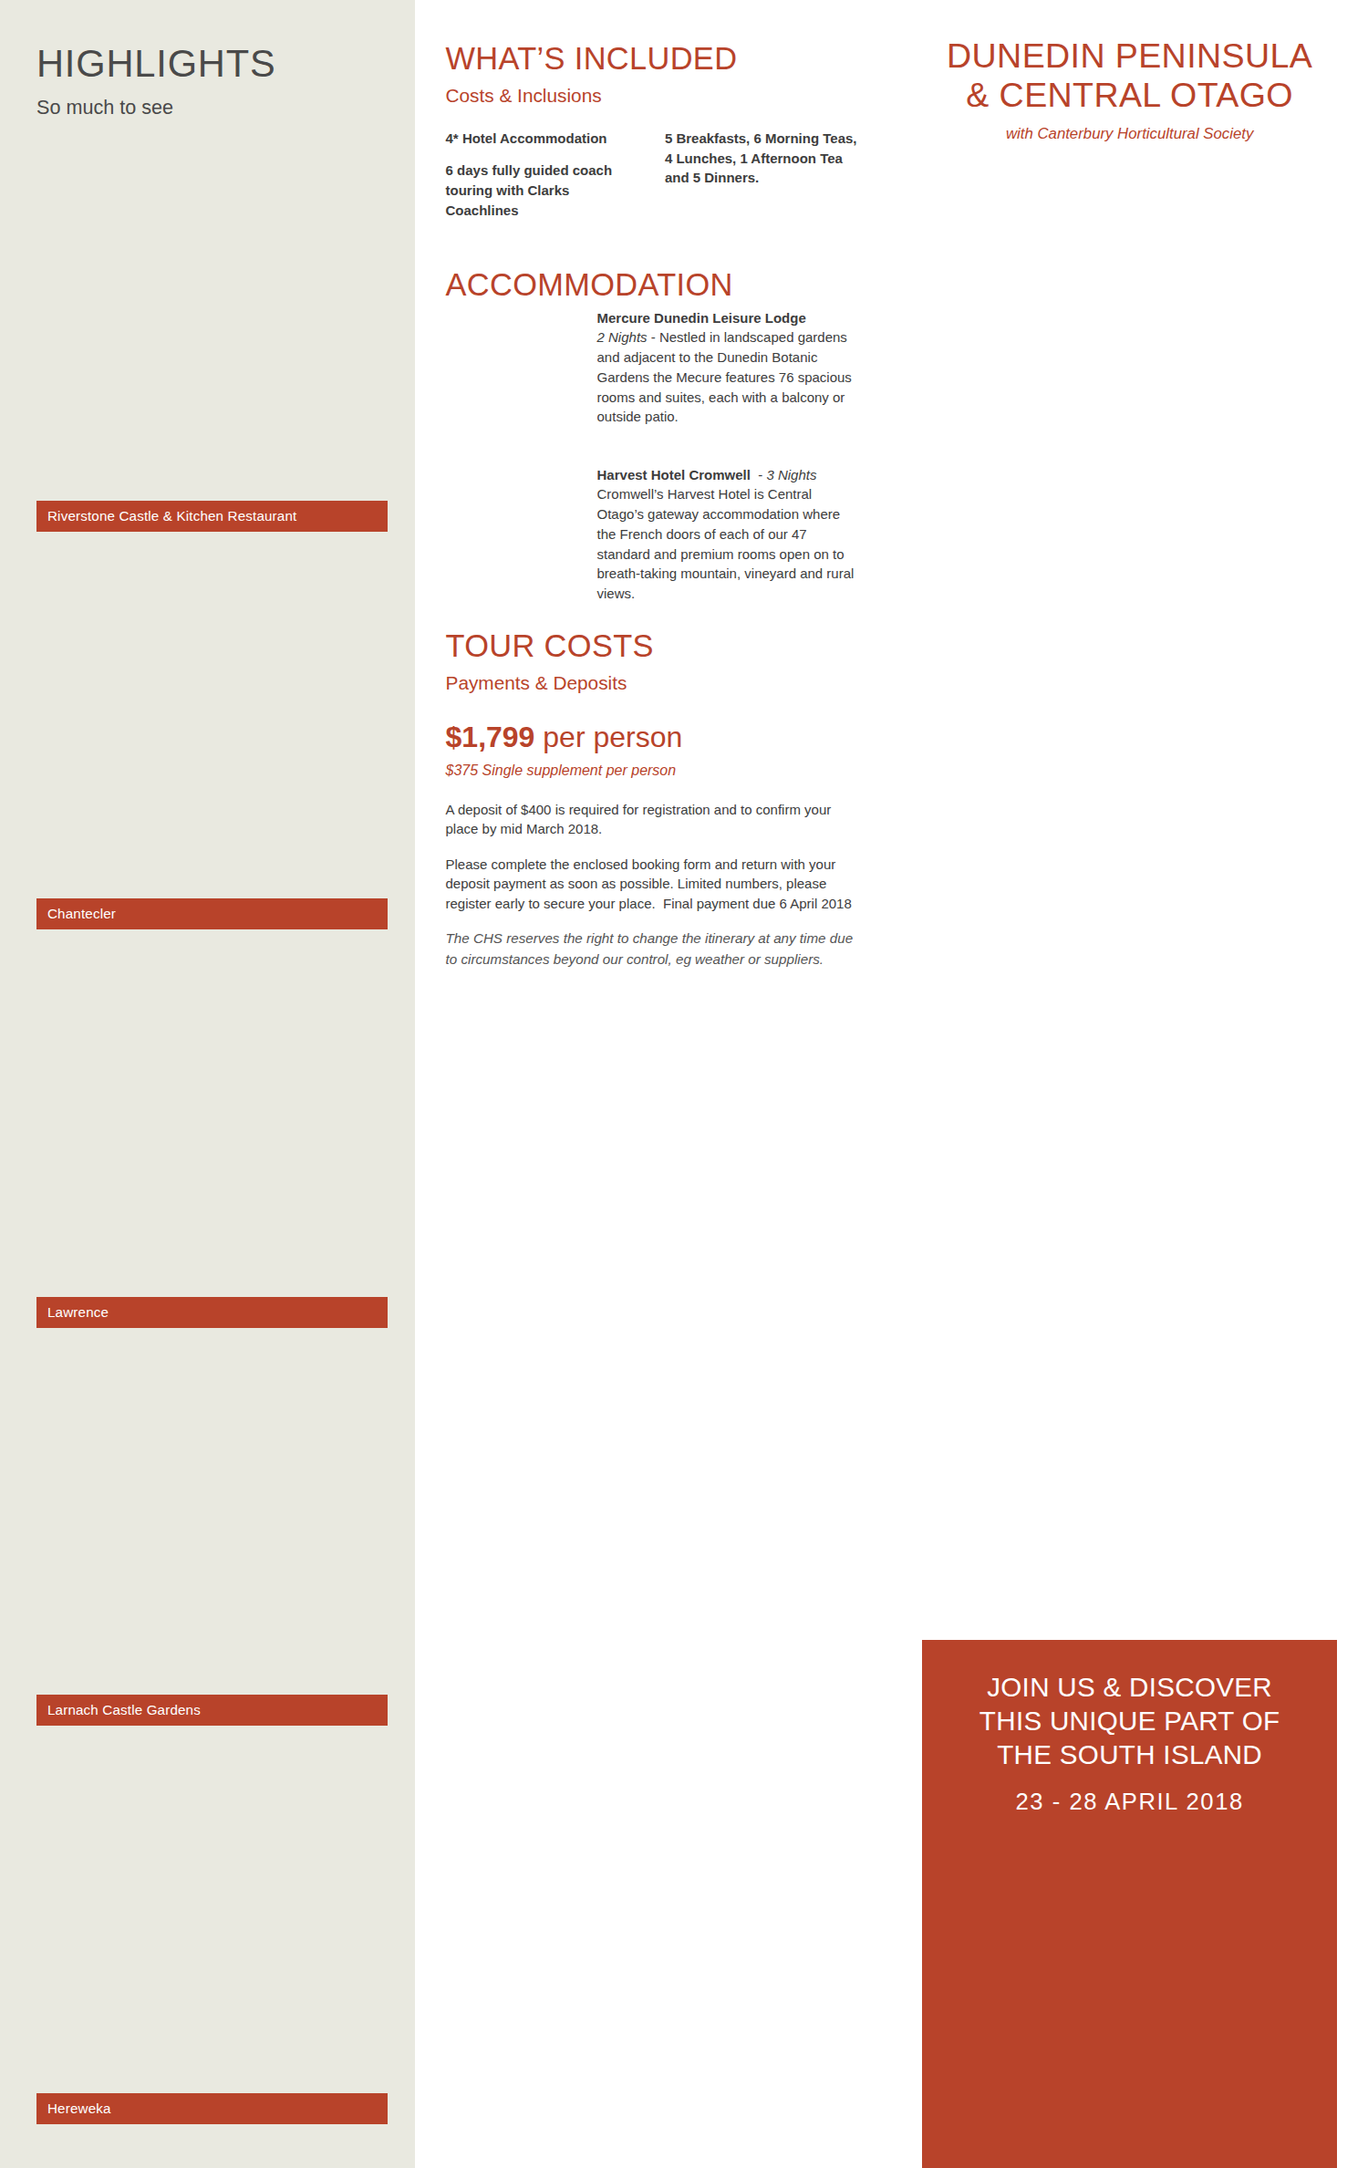HIGHLIGHTS
So much to see
Riverstone Castle & Kitchen Restaurant
Chantecler
Lawrence
Larnach Castle Gardens
Hereweka
WHAT’S INCLUDED
Costs & Inclusions
4* Hotel Accommodation
6 days fully guided coach touring with Clarks Coachlines
5 Breakfasts, 6 Morning Teas, 4 Lunches, 1 Afternoon Tea and 5 Dinners.
ACCOMMODATION
Mercure Dunedin Leisure Lodge
2 Nights - Nestled in landscaped gardens and adjacent to the Dunedin Botanic Gardens the Mecure features 76 spacious rooms and suites, each with a balcony or outside patio.
Harvest Hotel Cromwell - 3 Nights
Cromwell’s Harvest Hotel is Central Otago’s gateway accommodation where the French doors of each of our 47 standard and premium rooms open on to breath-taking mountain, vineyard and rural views.
TOUR COSTS
Payments & Deposits
$1,799 per person
$375 Single supplement per person
A deposit of $400 is required for registration and to confirm your place by mid March 2018.
Please complete the enclosed booking form and return with your deposit payment as soon as possible. Limited numbers, please register early to secure your place. Final payment due 6 April 2018
The CHS reserves the right to change the itinerary at any time due to circumstances beyond our control, eg weather or suppliers.
DUNEDIN PENINSULA
& CENTRAL OTAGO
with Canterbury Horticultural Society
JOIN US & DISCOVER
THIS UNIQUE PART OF
THE SOUTH ISLAND
23 - 28 APRIL 2018